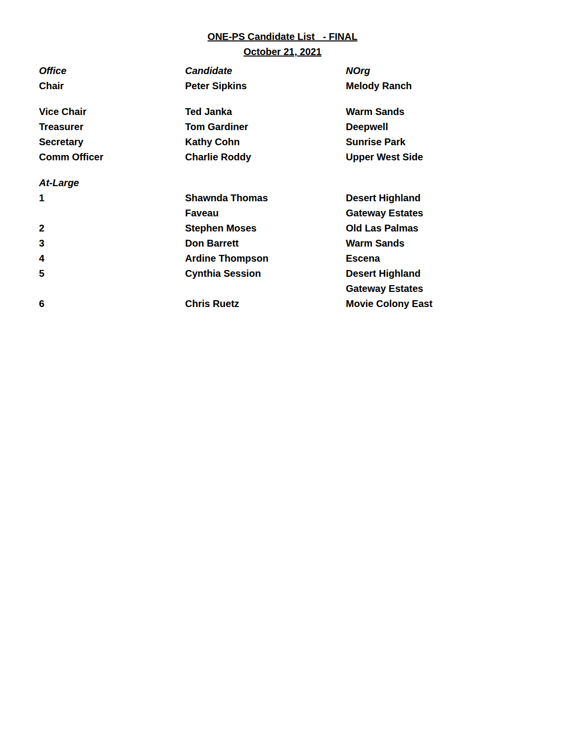ONE-PS Candidate List - FINAL
October 21, 2021
| Office | Candidate | NOrg |
| Chair | Peter Sipkins | Melody Ranch |
| Vice Chair | Ted Janka | Warm Sands |
| Treasurer | Tom Gardiner | Deepwell |
| Secretary | Kathy Cohn | Sunrise Park |
| Comm Officer | Charlie Roddy | Upper West Side |
| At-Large | | |
| 1 | Shawnda Thomas Faveau | Desert Highland Gateway Estates |
| 2 | Stephen Moses | Old Las Palmas |
| 3 | Don Barrett | Warm Sands |
| 4 | Ardine Thompson | Escena |
| 5 | Cynthia Session | Desert Highland Gateway Estates |
| 6 | Chris Ruetz | Movie Colony East |